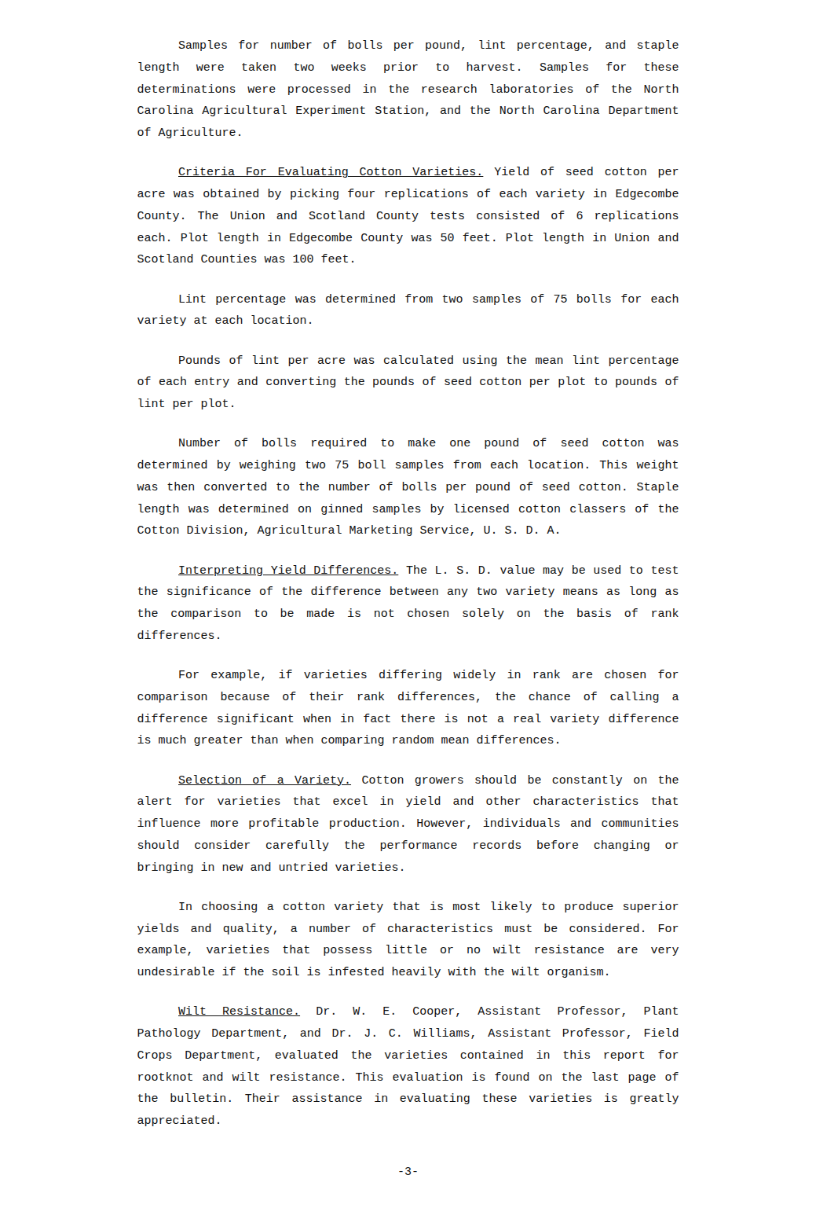Samples for number of bolls per pound, lint percentage, and staple length were taken two weeks prior to harvest. Samples for these determinations were processed in the research laboratories of the North Carolina Agricultural Experiment Station, and the North Carolina Department of Agriculture.
Criteria For Evaluating Cotton Varieties. Yield of seed cotton per acre was obtained by picking four replications of each variety in Edgecombe County. The Union and Scotland County tests consisted of 6 replications each. Plot length in Edgecombe County was 50 feet. Plot length in Union and Scotland Counties was 100 feet.
Lint percentage was determined from two samples of 75 bolls for each variety at each location.
Pounds of lint per acre was calculated using the mean lint percentage of each entry and converting the pounds of seed cotton per plot to pounds of lint per plot.
Number of bolls required to make one pound of seed cotton was determined by weighing two 75 boll samples from each location. This weight was then converted to the number of bolls per pound of seed cotton. Staple length was determined on ginned samples by licensed cotton classers of the Cotton Division, Agricultural Marketing Service, U. S. D. A.
Interpreting Yield Differences. The L. S. D. value may be used to test the significance of the difference between any two variety means as long as the comparison to be made is not chosen solely on the basis of rank differences.
For example, if varieties differing widely in rank are chosen for comparison because of their rank differences, the chance of calling a difference significant when in fact there is not a real variety difference is much greater than when comparing random mean differences.
Selection of a Variety. Cotton growers should be constantly on the alert for varieties that excel in yield and other characteristics that influence more profitable production. However, individuals and communities should consider carefully the performance records before changing or bringing in new and untried varieties.
In choosing a cotton variety that is most likely to produce superior yields and quality, a number of characteristics must be considered. For example, varieties that possess little or no wilt resistance are very undesirable if the soil is infested heavily with the wilt organism.
Wilt Resistance. Dr. W. E. Cooper, Assistant Professor, Plant Pathology Department, and Dr. J. C. Williams, Assistant Professor, Field Crops Department, evaluated the varieties contained in this report for rootknot and wilt resistance. This evaluation is found on the last page of the bulletin. Their assistance in evaluating these varieties is greatly appreciated.
-3-